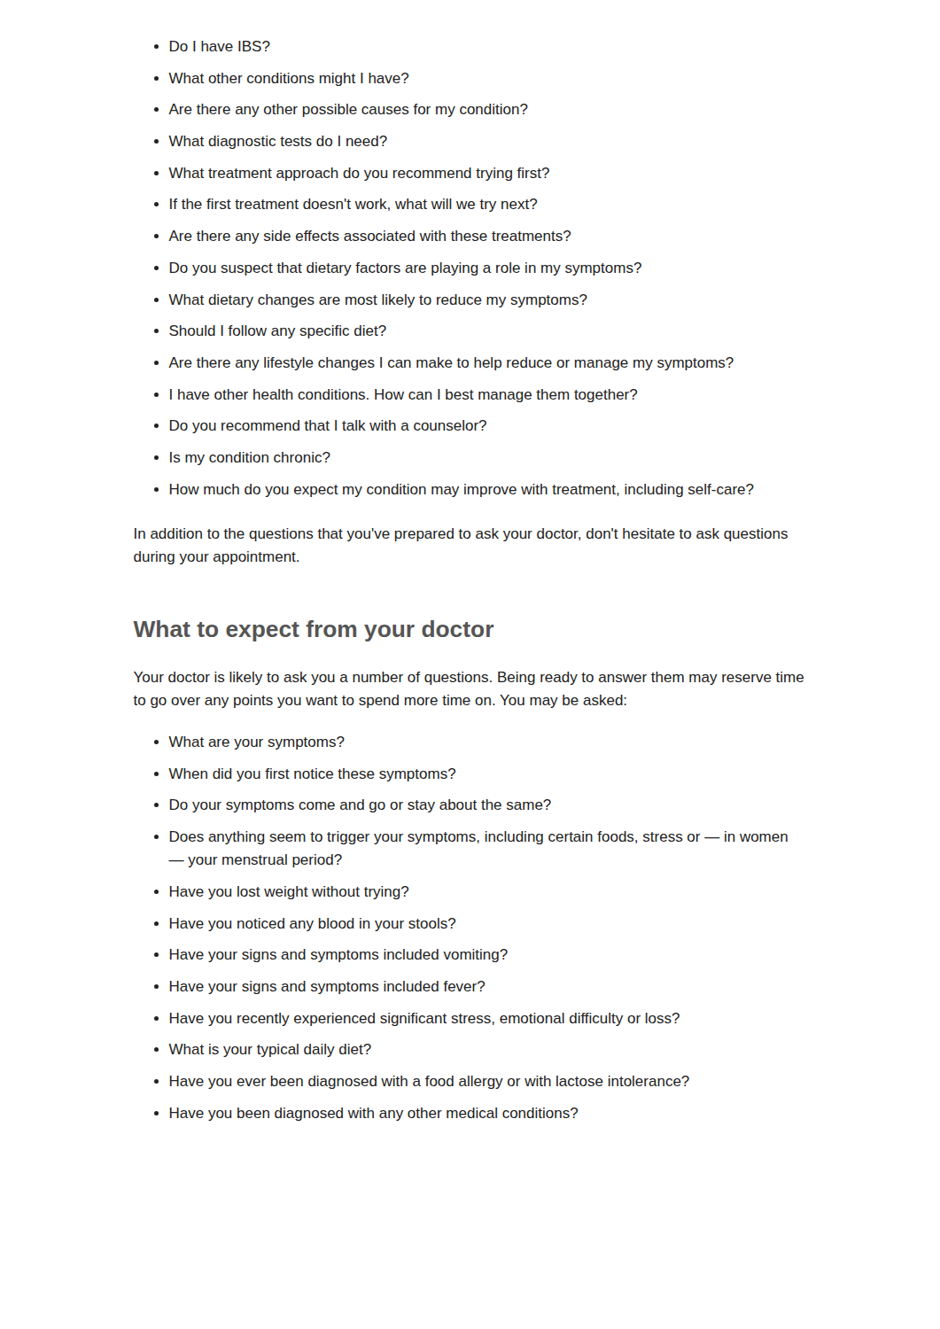Do I have IBS?
What other conditions might I have?
Are there any other possible causes for my condition?
What diagnostic tests do I need?
What treatment approach do you recommend trying first?
If the first treatment doesn't work, what will we try next?
Are there any side effects associated with these treatments?
Do you suspect that dietary factors are playing a role in my symptoms?
What dietary changes are most likely to reduce my symptoms?
Should I follow any specific diet?
Are there any lifestyle changes I can make to help reduce or manage my symptoms?
I have other health conditions. How can I best manage them together?
Do you recommend that I talk with a counselor?
Is my condition chronic?
How much do you expect my condition may improve with treatment, including self-care?
In addition to the questions that you've prepared to ask your doctor, don't hesitate to ask questions during your appointment.
What to expect from your doctor
Your doctor is likely to ask you a number of questions. Being ready to answer them may reserve time to go over any points you want to spend more time on. You may be asked:
What are your symptoms?
When did you first notice these symptoms?
Do your symptoms come and go or stay about the same?
Does anything seem to trigger your symptoms, including certain foods, stress or — in women — your menstrual period?
Have you lost weight without trying?
Have you noticed any blood in your stools?
Have your signs and symptoms included vomiting?
Have your signs and symptoms included fever?
Have you recently experienced significant stress, emotional difficulty or loss?
What is your typical daily diet?
Have you ever been diagnosed with a food allergy or with lactose intolerance?
Have you been diagnosed with any other medical conditions?